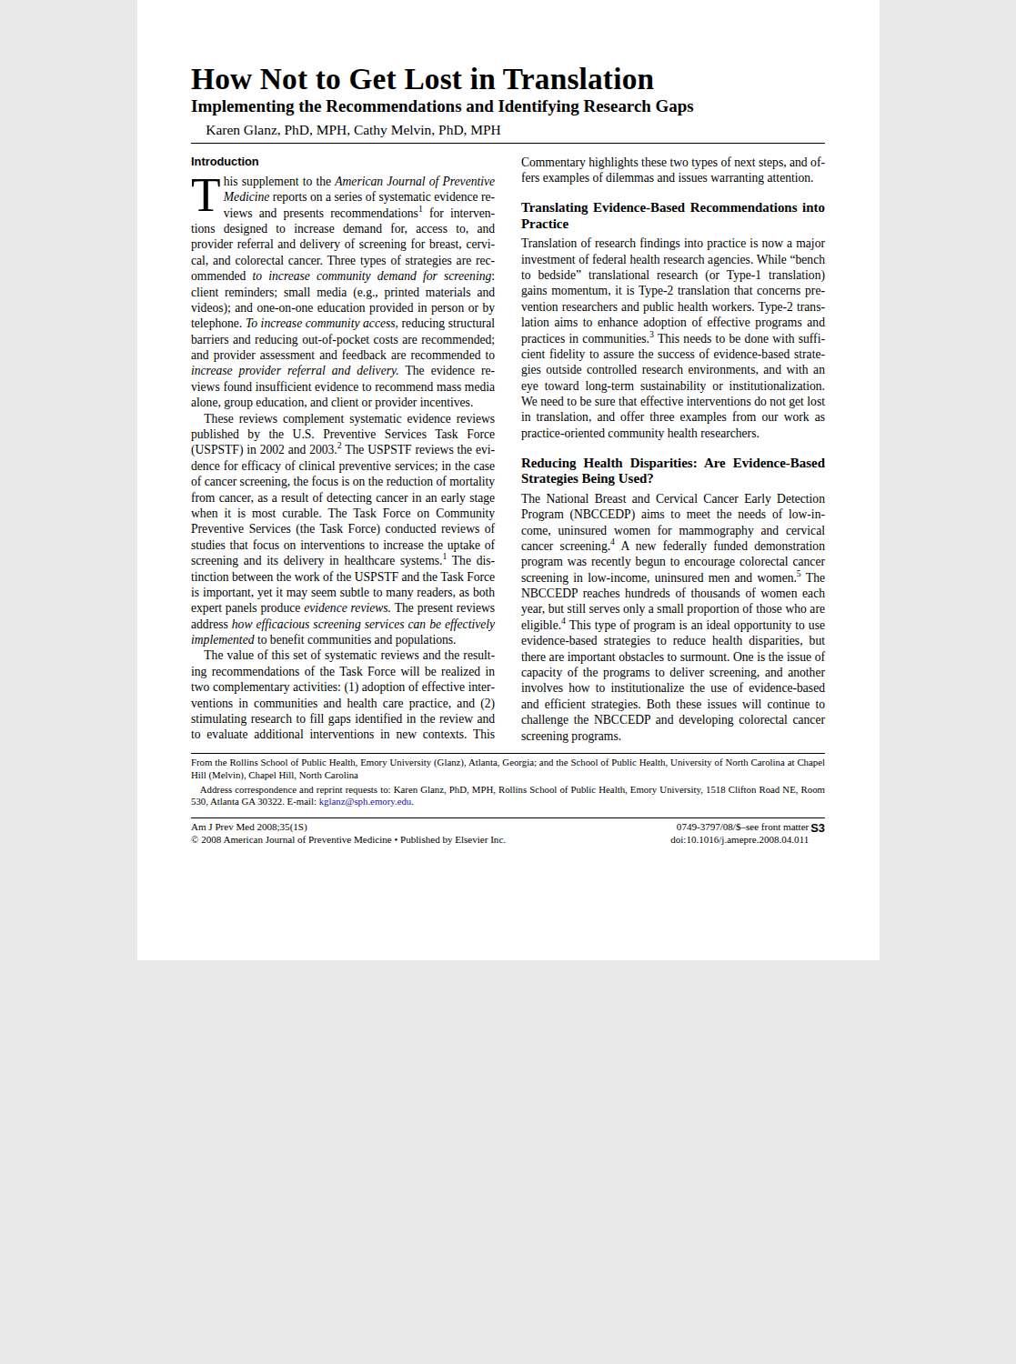How Not to Get Lost in Translation
Implementing the Recommendations and Identifying Research Gaps
Karen Glanz, PhD, MPH, Cathy Melvin, PhD, MPH
Introduction
This supplement to the American Journal of Preventive Medicine reports on a series of systematic evidence reviews and presents recommendations1 for interventions designed to increase demand for, access to, and provider referral and delivery of screening for breast, cervical, and colorectal cancer. Three types of strategies are recommended to increase community demand for screening: client reminders; small media (e.g., printed materials and videos); and one-on-one education provided in person or by telephone. To increase community access, reducing structural barriers and reducing out-of-pocket costs are recommended; and provider assessment and feedback are recommended to increase provider referral and delivery. The evidence reviews found insufficient evidence to recommend mass media alone, group education, and client or provider incentives.
These reviews complement systematic evidence reviews published by the U.S. Preventive Services Task Force (USPSTF) in 2002 and 2003.2 The USPSTF reviews the evidence for efficacy of clinical preventive services; in the case of cancer screening, the focus is on the reduction of mortality from cancer, as a result of detecting cancer in an early stage when it is most curable. The Task Force on Community Preventive Services (the Task Force) conducted reviews of studies that focus on interventions to increase the uptake of screening and its delivery in healthcare systems.1 The distinction between the work of the USPSTF and the Task Force is important, yet it may seem subtle to many readers, as both expert panels produce evidence reviews. The present reviews address how efficacious screening services can be effectively implemented to benefit communities and populations.
The value of this set of systematic reviews and the resulting recommendations of the Task Force will be realized in two complementary activities: (1) adoption of effective interventions in communities and health care practice, and (2) stimulating research to fill gaps identified in the review and to evaluate additional interventions in new contexts. This Commentary highlights these two types of next steps, and offers examples of dilemmas and issues warranting attention.
Translating Evidence-Based Recommendations into Practice
Translation of research findings into practice is now a major investment of federal health research agencies. While “bench to bedside” translational research (or Type-1 translation) gains momentum, it is Type-2 translation that concerns prevention researchers and public health workers. Type-2 translation aims to enhance adoption of effective programs and practices in communities.3 This needs to be done with sufficient fidelity to assure the success of evidence-based strategies outside controlled research environments, and with an eye toward long-term sustainability or institutionalization. We need to be sure that effective interventions do not get lost in translation, and offer three examples from our work as practice-oriented community health researchers.
Reducing Health Disparities: Are Evidence-Based Strategies Being Used?
The National Breast and Cervical Cancer Early Detection Program (NBCCEDP) aims to meet the needs of low-income, uninsured women for mammography and cervical cancer screening.4 A new federally funded demonstration program was recently begun to encourage colorectal cancer screening in low-income, uninsured men and women.5 The NBCCEDP reaches hundreds of thousands of women each year, but still serves only a small proportion of those who are eligible.4 This type of program is an ideal opportunity to use evidence-based strategies to reduce health disparities, but there are important obstacles to surmount. One is the issue of capacity of the programs to deliver screening, and another involves how to institutionalize the use of evidence-based and efficient strategies. Both these issues will continue to challenge the NBCCEDP and developing colorectal cancer screening programs.
From the Rollins School of Public Health, Emory University (Glanz), Atlanta, Georgia; and the School of Public Health, University of North Carolina at Chapel Hill (Melvin), Chapel Hill, North Carolina
Address correspondence and reprint requests to: Karen Glanz, PhD, MPH, Rollins School of Public Health, Emory University, 1518 Clifton Road NE, Room 530, Atlanta GA 30322. E-mail: kglanz@sph.emory.edu.
Am J Prev Med 2008;35(1S)
© 2008 American Journal of Preventive Medicine • Published by Elsevier Inc.
0749-3797/08/$–see front matter
doi:10.1016/j.amepre.2008.04.011 S3